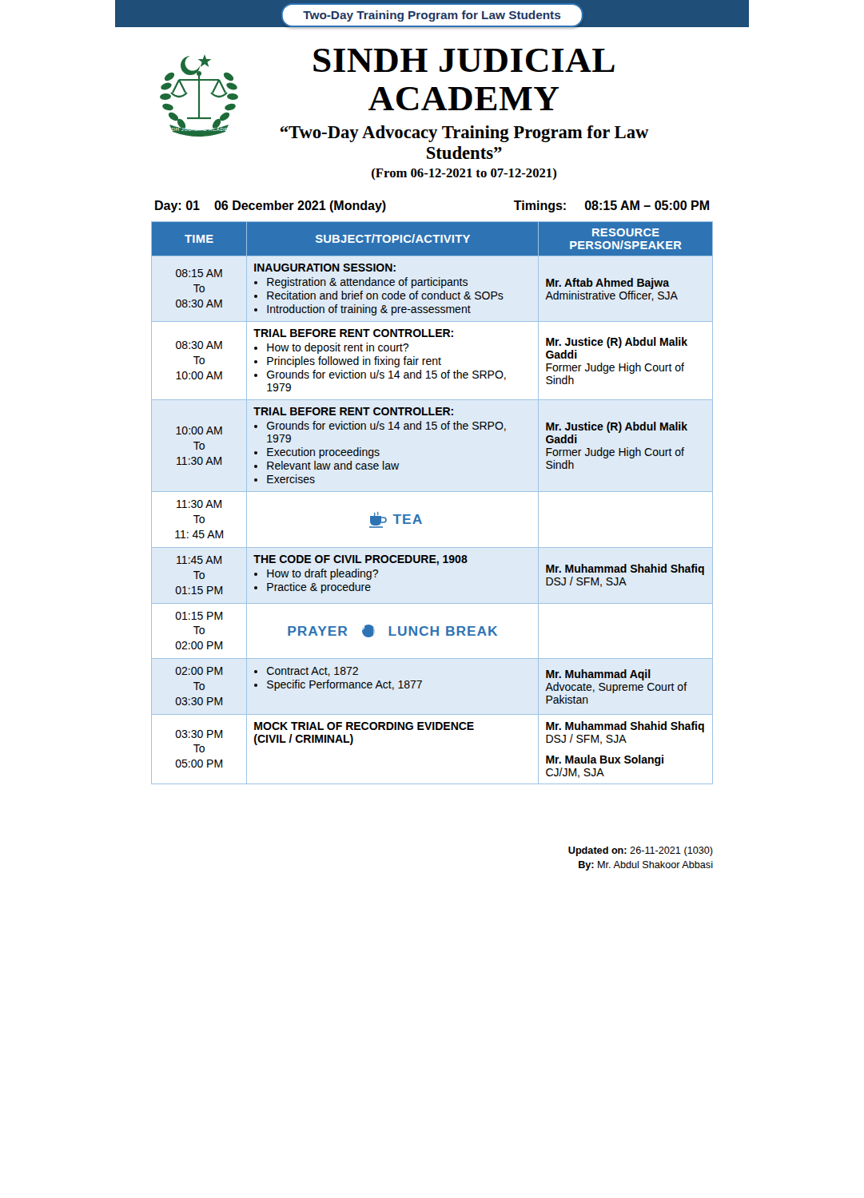Two-Day Training Program for Law Students
SINDH JUDICIAL ACADEMY
SINDH JUDICIAL ACADEMY
“Two-Day Advocacy Training Program for Law Students”
(From 06-12-2021 to 07-12-2021)
Day: 0106 December 2021 (Monday)
Timings: 08:15 AM – 05:00 PM
| TIME | SUBJECT/TOPIC/ACTIVITY | RESOURCE PERSON/SPEAKER |
| --- | --- | --- |
| 08:15 AM To 08:30 AM | INAUGURATION SESSION: Registration & attendance of participants Recitation and brief on code of conduct & SOPs Introduction of training & pre-assessment | Mr. Aftab Ahmed Bajwa Administrative Officer, SJA |
| 08:30 AM To 10:00 AM | TRIAL BEFORE RENT CONTROLLER: How to deposit rent in court? Principles followed in fixing fair rent Grounds for eviction u/s 14 and 15 of the SRPO, 1979 | Mr. Justice (R) Abdul Malik Gaddi Former Judge High Court of Sindh |
| 10:00 AM To 11:30 AM | TRIAL BEFORE RENT CONTROLLER: Grounds for eviction u/s 14 and 15 of the SRPO, 1979 Execution proceedings Relevant law and case law Exercises | Mr. Justice (R) Abdul Malik Gaddi Former Judge High Court of Sindh |
| 11:30 AM To 11: 45 AM | TEA | |
| 11:45 AM To 01:15 PM | THE CODE OF CIVIL PROCEDURE, 1908 How to draft pleading? Practice & procedure | Mr. Muhammad Shahid Shafiq DSJ / SFM, SJA |
| 01:15 PM To 02:00 PM | PRAYER LUNCH BREAK | |
| 02:00 PM To 03:30 PM | Contract Act, 1872 Specific Performance Act, 1877 | Mr. Muhammad Aqil Advocate, Supreme Court of Pakistan |
| 03:30 PM To 05:00 PM | MOCK TRIAL OF RECORDING EVIDENCE (CIVIL / CRIMINAL) | Mr. Muhammad Shahid Shafiq DSJ / SFM, SJA Mr. Maula Bux Solangi CJ/JM, SJA |
Updated on: 26-11-2021 (1030)
By: Mr. Abdul Shakoor Abbasi